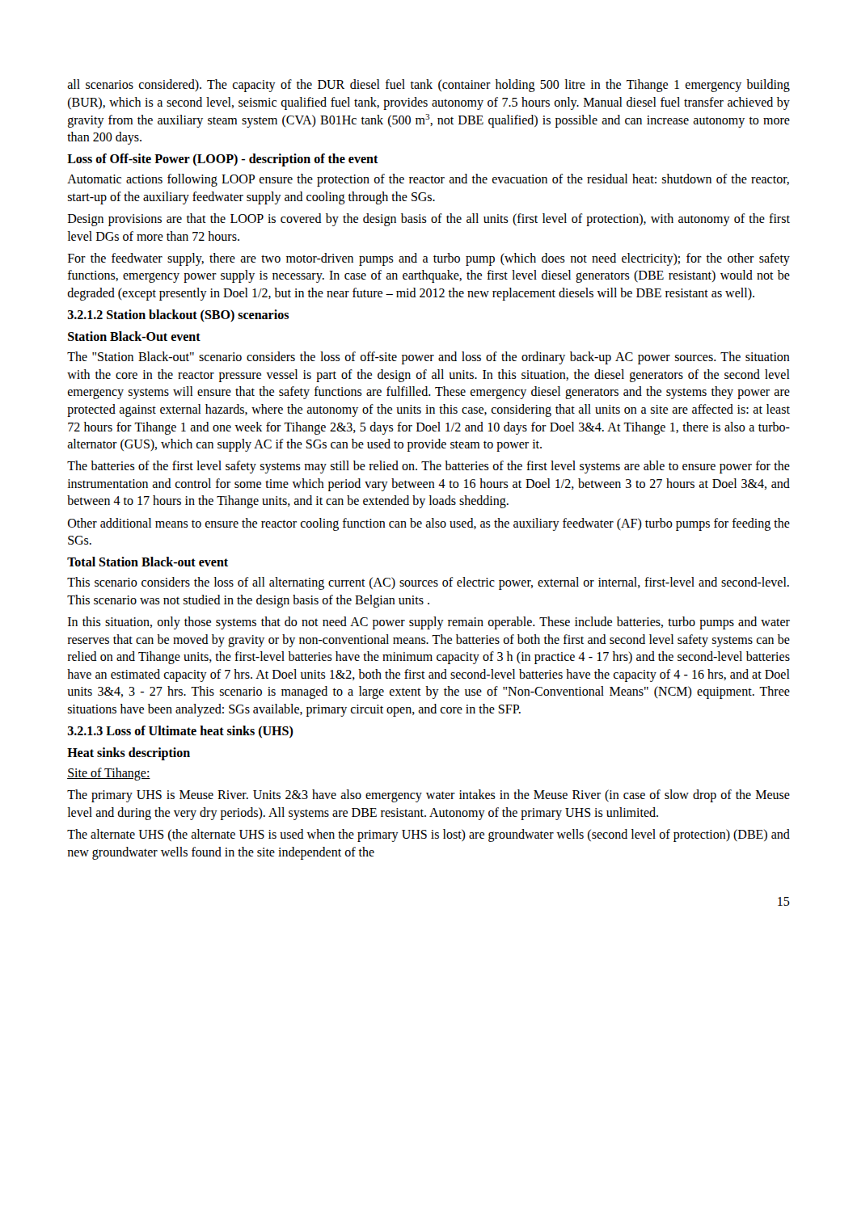all scenarios considered). The capacity of the DUR diesel fuel tank (container holding 500 litre in the Tihange 1 emergency building (BUR), which is a second level, seismic qualified fuel tank, provides autonomy of 7.5 hours only. Manual diesel fuel transfer achieved by gravity from the auxiliary steam system (CVA) B01Hc tank (500 m3, not DBE qualified) is possible and can increase autonomy to more than 200 days.
Loss of Off-site Power (LOOP) - description of the event
Automatic actions following LOOP ensure the protection of the reactor and the evacuation of the residual heat: shutdown of the reactor, start-up of the auxiliary feedwater supply and cooling through the SGs.
Design provisions are that the LOOP is covered by the design basis of the all units (first level of protection), with autonomy of the first level DGs of more than 72 hours.
For the feedwater supply, there are two motor-driven pumps and a turbo pump (which does not need electricity); for the other safety functions, emergency power supply is necessary. In case of an earthquake, the first level diesel generators (DBE resistant) would not be degraded (except presently in Doel 1/2, but in the near future – mid 2012 the new replacement diesels will be DBE resistant as well).
3.2.1.2 Station blackout (SBO) scenarios
Station Black-Out event
The "Station Black-out" scenario considers the loss of off-site power and loss of the ordinary back-up AC power sources. The situation with the core in the reactor pressure vessel is part of the design of all units. In this situation, the diesel generators of the second level emergency systems will ensure that the safety functions are fulfilled. These emergency diesel generators and the systems they power are protected against external hazards, where the autonomy of the units in this case, considering that all units on a site are affected is: at least 72 hours for Tihange 1 and one week for Tihange 2&3, 5 days for Doel 1/2 and 10 days for Doel 3&4. At Tihange 1, there is also a turbo-alternator (GUS), which can supply AC if the SGs can be used to provide steam to power it.
The batteries of the first level safety systems may still be relied on. The batteries of the first level systems are able to ensure power for the instrumentation and control for some time which period vary between 4 to 16 hours at Doel 1/2, between 3 to 27 hours at Doel 3&4, and between 4 to 17 hours in the Tihange units, and it can be extended by loads shedding.
Other additional means to ensure the reactor cooling function can be also used, as the auxiliary feedwater (AF) turbo pumps for feeding the SGs.
Total Station Black-out event
This scenario considers the loss of all alternating current (AC) sources of electric power, external or internal, first-level and second-level. This scenario was not studied in the design basis of the Belgian units .
In this situation, only those systems that do not need AC power supply remain operable. These include batteries, turbo pumps and water reserves that can be moved by gravity or by non-conventional means. The batteries of both the first and second level safety systems can be relied on and Tihange units, the first-level batteries have the minimum capacity of 3 h (in practice 4 - 17 hrs) and the second-level batteries have an estimated capacity of 7 hrs. At Doel units 1&2, both the first and second-level batteries have the capacity of 4 - 16 hrs, and at Doel units 3&4, 3 - 27 hrs. This scenario is managed to a large extent by the use of "Non-Conventional Means" (NCM) equipment. Three situations have been analyzed: SGs available, primary circuit open, and core in the SFP.
3.2.1.3 Loss of Ultimate heat sinks (UHS)
Heat sinks description
Site of Tihange:
The primary UHS is Meuse River. Units 2&3 have also emergency water intakes in the Meuse River (in case of slow drop of the Meuse level and during the very dry periods). All systems are DBE resistant. Autonomy of the primary UHS is unlimited.
The alternate UHS (the alternate UHS is used when the primary UHS is lost) are groundwater wells (second level of protection) (DBE) and new groundwater wells found in the site independent of the
15